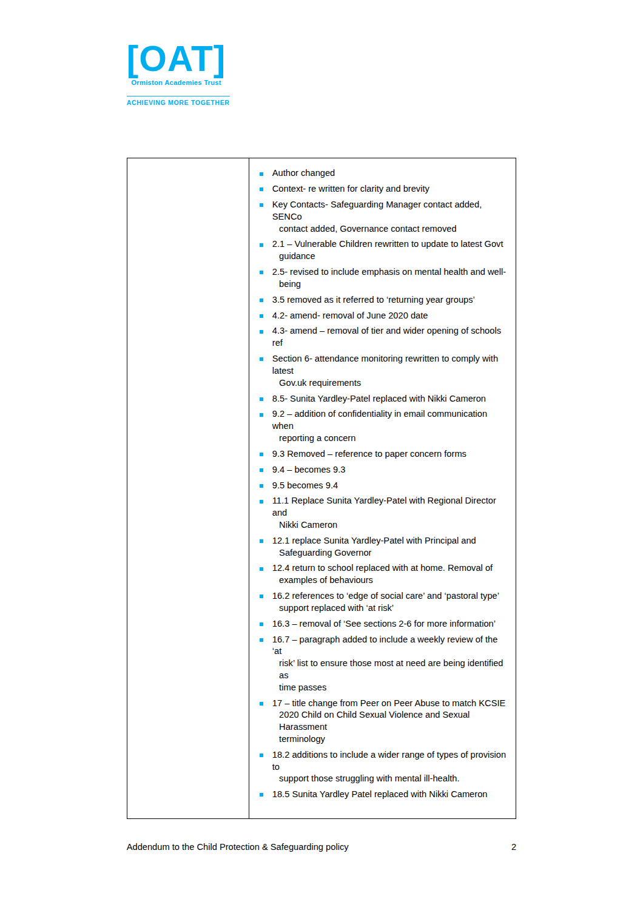[OAT]
Ormiston Academies Trust
ACHIEVING MORE TOGETHER
| | Author changed Context- re written for clarity and brevity Key Contacts- Safeguarding Manager contact added, SENCo contact added, Governance contact removed 2.1 – Vulnerable Children rewritten to update to latest Govt guidance 2.5- revised to include emphasis on mental health and well- being 3.5 removed as it referred to ‘returning year groups’ 4.2- amend- removal of June 2020 date 4.3- amend – removal of tier and wider opening of schools ref Section 6- attendance monitoring rewritten to comply with latest Gov.uk requirements 8.5- Sunita Yardley-Patel replaced with Nikki Cameron 9.2 – addition of confidentiality in email communication when reporting a concern 9.3 Removed – reference to paper concern forms 9.4 – becomes 9.3 9.5 becomes 9.4 11.1 Replace Sunita Yardley-Patel with Regional Director and Nikki Cameron 12.1 replace Sunita Yardley-Patel with Principal and Safeguarding Governor 12.4 return to school replaced with at home. Removal of examples of behaviours 16.2 references to ‘edge of social care’ and ‘pastoral type’ support replaced with ‘at risk’ 16.3 – removal of ‘See sections 2-6 for more information’ 16.7 – paragraph added to include a weekly review of the ‘at risk’ list to ensure those most at need are being identified as time passes 17 – title change from Peer on Peer Abuse to match KCSIE 2020 Child on Child Sexual Violence and Sexual Harassment terminology 18.2 additions to include a wider range of types of provision to support those struggling with mental ill-health. 18.5 Sunita Yardley Patel replaced with Nikki Cameron |
Addendum to the Child Protection & Safeguarding policy 2